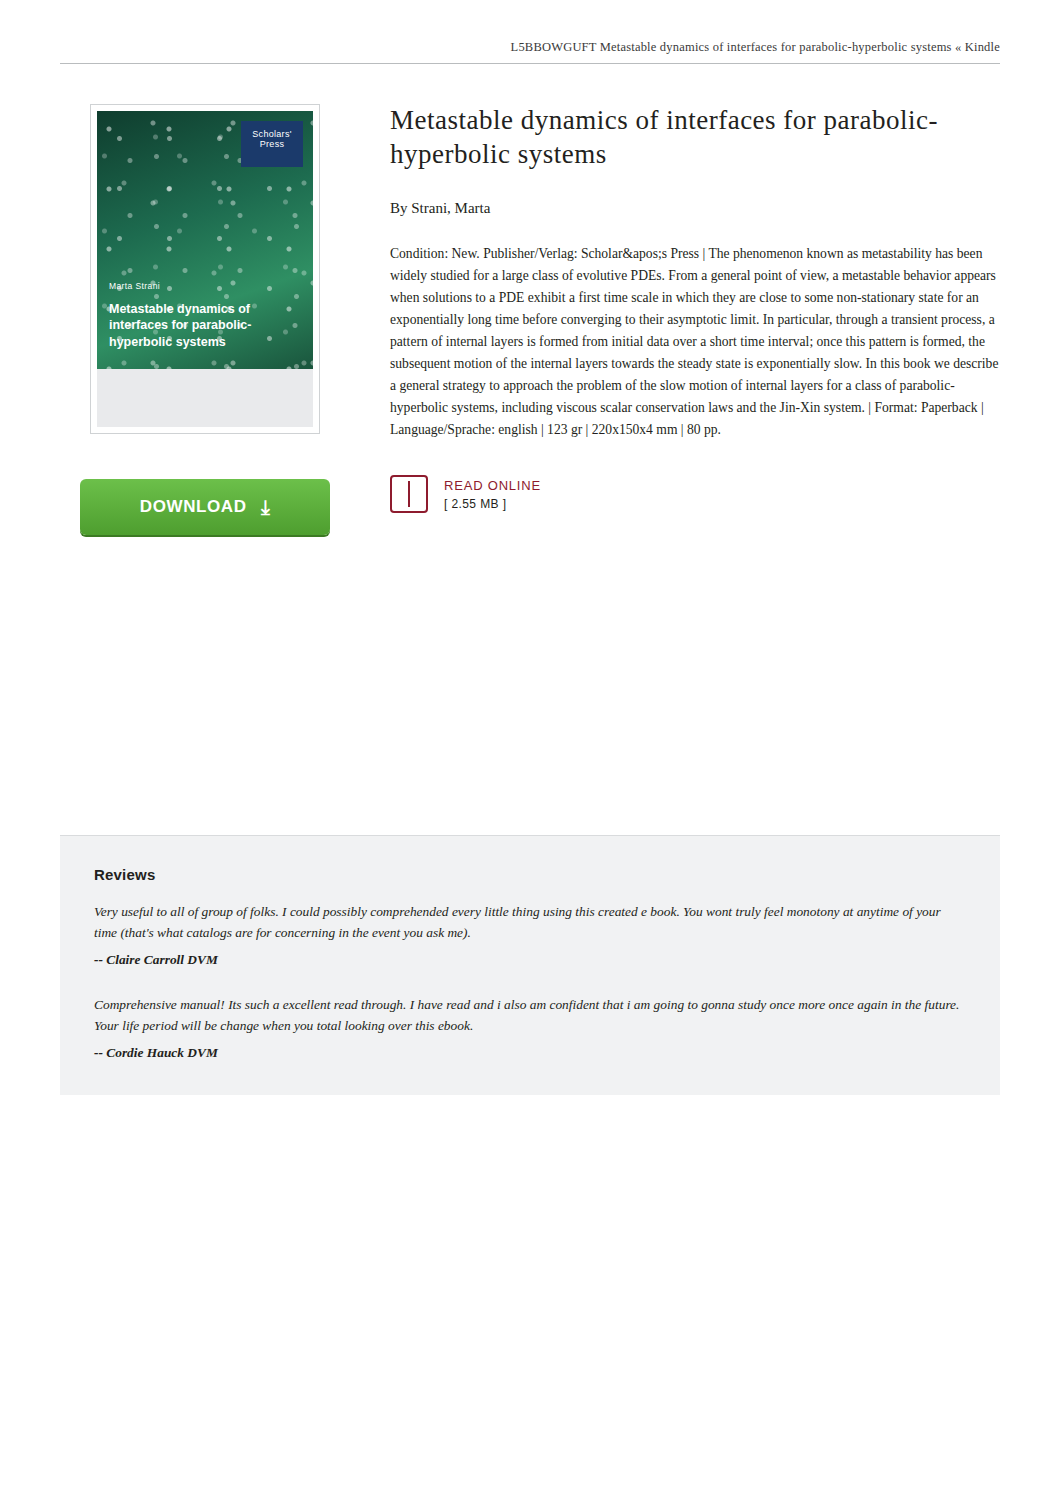L5BBOWGUFT Metastable dynamics of interfaces for parabolic-hyperbolic systems « Kindle
Scholars'
Press
Marta Strani
Metastable dynamics of
interfaces for parabolic-
hyperbolic systems
Download ⤓
Metastable dynamics of interfaces for parabolic-hyperbolic systems
By Strani, Marta
Condition: New. Publisher/Verlag: Scholar&apos;s Press | The phenomenon known as metastability has been widely studied for a large class of evolutive PDEs. From a general point of view, a metastable behavior appears when solutions to a PDE exhibit a first time scale in which they are close to some non-stationary state for an exponentially long time before converging to their asymptotic limit. In particular, through a transient process, a pattern of internal layers is formed from initial data over a short time interval; once this pattern is formed, the subsequent motion of the internal layers towards the steady state is exponentially slow. In this book we describe a general strategy to approach the problem of the slow motion of internal layers for a class of parabolic-hyperbolic systems, including viscous scalar conservation laws and the Jin-Xin system. | Format: Paperback | Language/Sprache: english | 123 gr | 220x150x4 mm | 80 pp.
Read Online
[ 2.55 MB ]
Reviews
Very useful to all of group of folks. I could possibly comprehended every little thing using this created e book. You wont truly feel monotony at anytime of your time (that's what catalogs are for concerning in the event you ask me).
-- Claire Carroll DVM
Comprehensive manual! Its such a excellent read through. I have read and i also am confident that i am going to gonna study once more once again in the future. Your life period will be change when you total looking over this ebook.
-- Cordie Hauck DVM